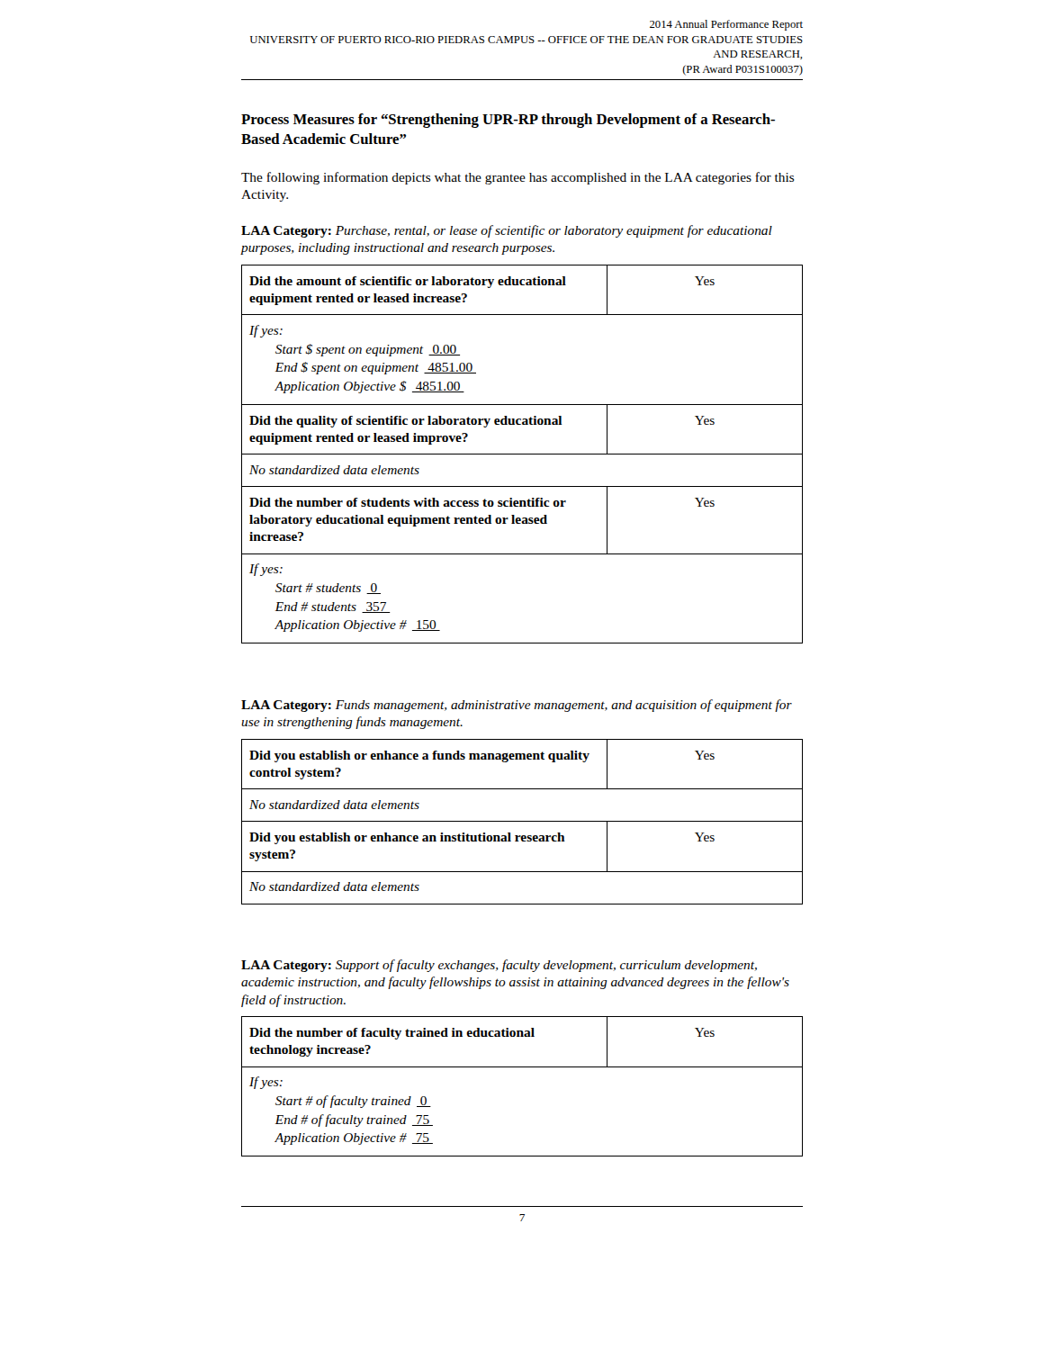2014 Annual Performance Report UNIVERSITY OF PUERTO RICO-RIO PIEDRAS CAMPUS -- OFFICE OF THE DEAN FOR GRADUATE STUDIES AND RESEARCH, (PR Award P031S100037)
Process Measures for “Strengthening UPR-RP through Development of a Research-Based Academic Culture”
The following information depicts what the grantee has accomplished in the LAA categories for this Activity.
LAA Category: Purchase, rental, or lease of scientific or laboratory equipment for educational purposes, including instructional and research purposes.
| Did the amount of scientific or laboratory educational equipment rented or leased increase? | Yes |
| If yes: Start $ spent on equipment 0.00 End $ spent on equipment 4851.00 Application Objective $ 4851.00 |
| Did the quality of scientific or laboratory educational equipment rented or leased improve? | Yes |
| No standardized data elements |
| Did the number of students with access to scientific or laboratory educational equipment rented or leased increase? | Yes |
| If yes: Start # students 0 End # students 357 Application Objective # 150 |
LAA Category: Funds management, administrative management, and acquisition of equipment for use in strengthening funds management.
| Did you establish or enhance a funds management quality control system? | Yes |
| No standardized data elements |
| Did you establish or enhance an institutional research system? | Yes |
| No standardized data elements |
LAA Category: Support of faculty exchanges, faculty development, curriculum development, academic instruction, and faculty fellowships to assist in attaining advanced degrees in the fellow's field of instruction.
| Did the number of faculty trained in educational technology increase? | Yes |
| If yes: Start # of faculty trained 0 End # of faculty trained 75 Application Objective # 75 |
7